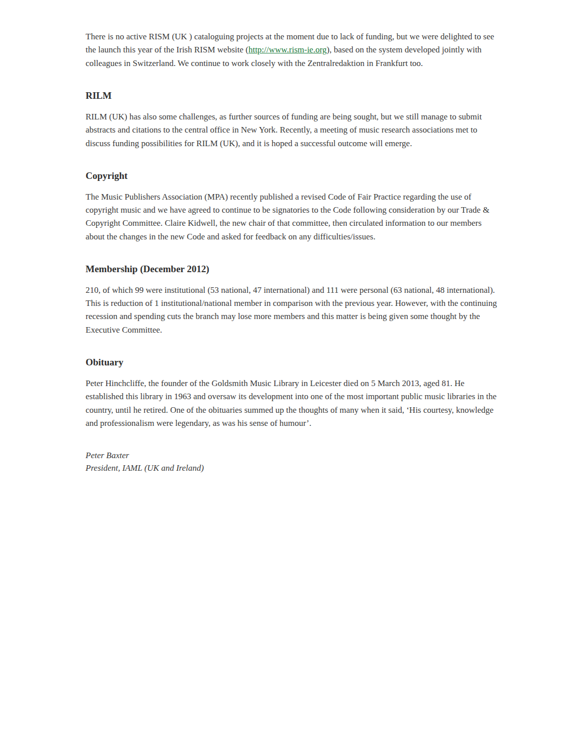There is no active RISM (UK ) cataloguing projects at the moment due to lack of funding, but we were delighted to see the launch this year of the Irish RISM website (http://www.rism-ie.org), based on the system developed jointly with colleagues in Switzerland. We continue to work closely with the Zentralredaktion in Frankfurt too.
RILM
RILM (UK) has also some challenges, as further sources of funding are being sought, but we still manage to submit abstracts and citations to the central office in New York. Recently, a meeting of music research associations met to discuss funding possibilities for RILM (UK), and it is hoped a successful outcome will emerge.
Copyright
The Music Publishers Association (MPA) recently published a revised Code of Fair Practice regarding the use of copyright music and we have agreed to continue to be signatories to the Code following consideration by our Trade & Copyright Committee. Claire Kidwell, the new chair of that committee, then circulated information to our members about the changes in the new Code and asked for feedback on any difficulties/issues.
Membership (December 2012)
210, of which 99 were institutional (53 national, 47 international) and 111 were personal (63 national, 48 international). This is reduction of 1 institutional/national member in comparison with the previous year. However, with the continuing recession and spending cuts the branch may lose more members and this matter is being given some thought by the Executive Committee.
Obituary
Peter Hinchcliffe, the founder of the Goldsmith Music Library in Leicester died on 5 March 2013, aged 81. He established this library in 1963 and oversaw its development into one of the most important public music libraries in the country, until he retired. One of the obituaries summed up the thoughts of many when it said, ‘His courtesy, knowledge and professionalism were legendary, as was his sense of humour’.
Peter Baxter
President, IAML (UK and Ireland)